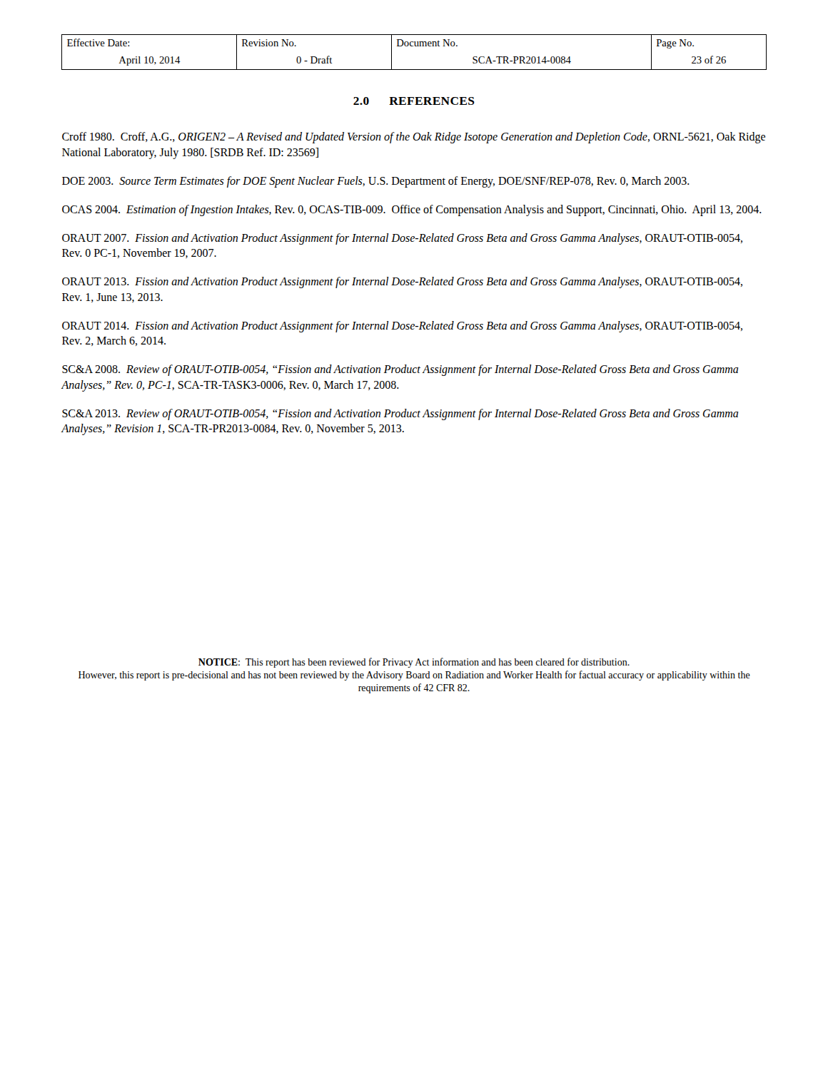| Effective Date: | Revision No. | Document No. | Page No. |
| April 10, 2014 | 0 - Draft | SCA-TR-PR2014-0084 | 23 of 26 |
2.0 REFERENCES
Croff 1980. Croff, A.G., ORIGEN2 – A Revised and Updated Version of the Oak Ridge Isotope Generation and Depletion Code, ORNL-5621, Oak Ridge National Laboratory, July 1980. [SRDB Ref. ID: 23569]
DOE 2003. Source Term Estimates for DOE Spent Nuclear Fuels, U.S. Department of Energy, DOE/SNF/REP-078, Rev. 0, March 2003.
OCAS 2004. Estimation of Ingestion Intakes, Rev. 0, OCAS-TIB-009. Office of Compensation Analysis and Support, Cincinnati, Ohio. April 13, 2004.
ORAUT 2007. Fission and Activation Product Assignment for Internal Dose-Related Gross Beta and Gross Gamma Analyses, ORAUT-OTIB-0054, Rev. 0 PC-1, November 19, 2007.
ORAUT 2013. Fission and Activation Product Assignment for Internal Dose-Related Gross Beta and Gross Gamma Analyses, ORAUT-OTIB-0054, Rev. 1, June 13, 2013.
ORAUT 2014. Fission and Activation Product Assignment for Internal Dose-Related Gross Beta and Gross Gamma Analyses, ORAUT-OTIB-0054, Rev. 2, March 6, 2014.
SC&A 2008. Review of ORAUT-OTIB-0054, “Fission and Activation Product Assignment for Internal Dose-Related Gross Beta and Gross Gamma Analyses,” Rev. 0, PC-1, SCA-TR-TASK3-0006, Rev. 0, March 17, 2008.
SC&A 2013. Review of ORAUT-OTIB-0054, “Fission and Activation Product Assignment for Internal Dose-Related Gross Beta and Gross Gamma Analyses,” Revision 1, SCA-TR-PR2013-0084, Rev. 0, November 5, 2013.
NOTICE: This report has been reviewed for Privacy Act information and has been cleared for distribution. However, this report is pre-decisional and has not been reviewed by the Advisory Board on Radiation and Worker Health for factual accuracy or applicability within the requirements of 42 CFR 82.